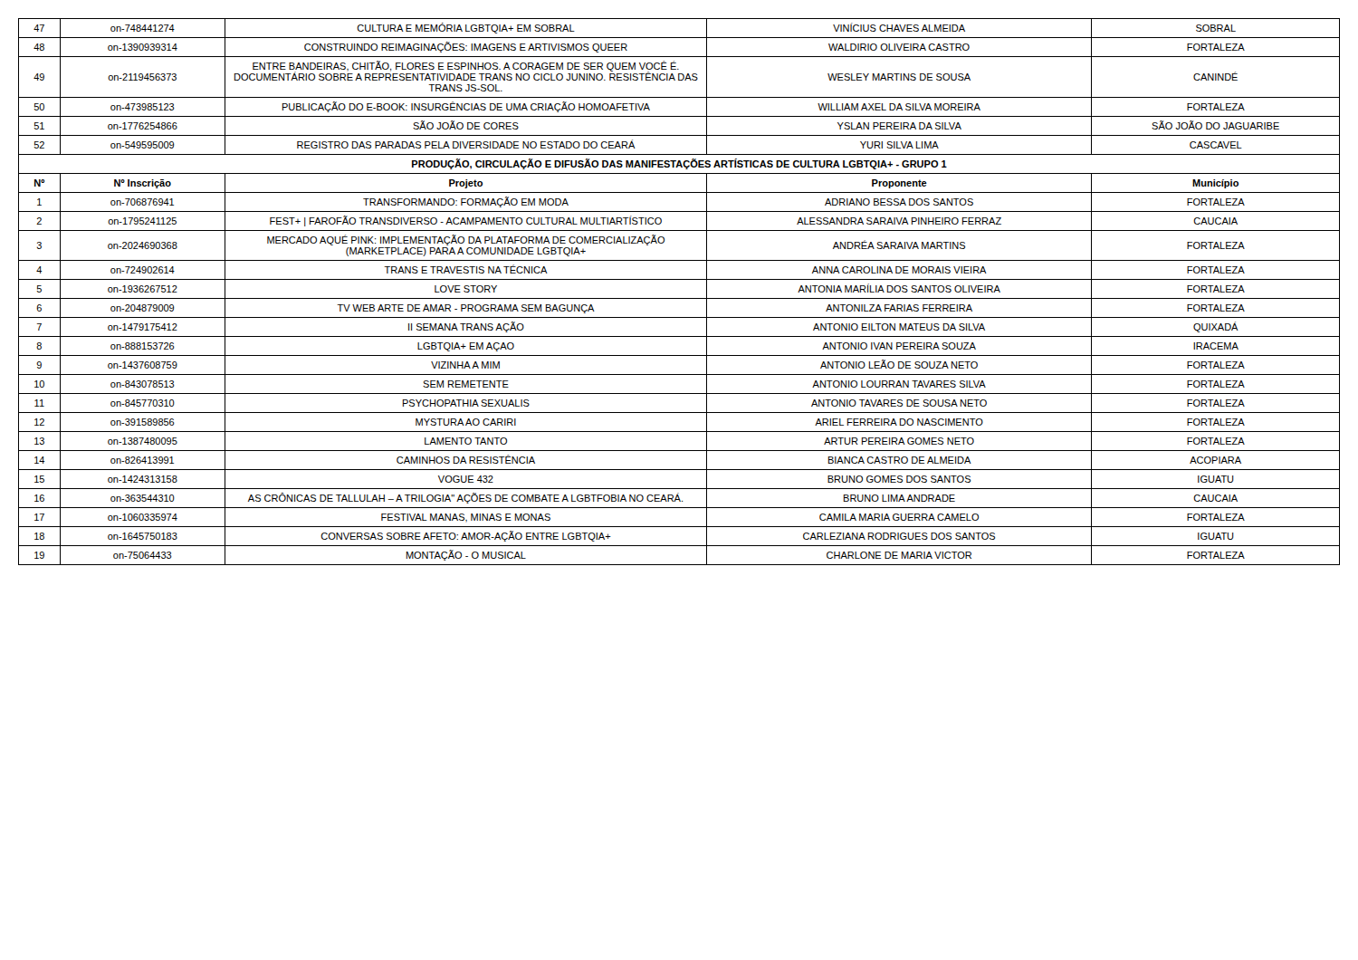| 47 | on-748441274 | CULTURA E MEMÓRIA LGBTQIA+ EM SOBRAL | VINÍCIUS CHAVES ALMEIDA | SOBRAL |
| 48 | on-1390939314 | CONSTRUINDO REIMAGINAÇÕES: IMAGENS E ARTIVISMOS QUEER | WALDIRIO OLIVEIRA CASTRO | FORTALEZA |
| 49 | on-2119456373 | ENTRE BANDEIRAS, CHITÃO, FLORES E ESPINHOS. A CORAGEM DE SER QUEM VOCÊ É. DOCUMENTÁRIO SOBRE A REPRESENTATIVIDADE TRANS NO CICLO JUNINO. RESISTÊNCIA DAS TRANS JS-SOL. | WESLEY MARTINS DE SOUSA | CANINDÉ |
| 50 | on-473985123 | PUBLICAÇÃO DO E-BOOK: INSURGÊNCIAS DE UMA CRIAÇÃO HOMOAFETIVA | WILLIAM AXEL DA SILVA MOREIRA | FORTALEZA |
| 51 | on-1776254866 | SÃO JOÃO DE CORES | YSLAN PEREIRA DA SILVA | SÃO JOÃO DO JAGUARIBE |
| 52 | on-549595009 | REGISTRO DAS PARADAS PELA DIVERSIDADE NO ESTADO DO CEARÁ | YURI SILVA LIMA | CASCAVEL |
| PRODUÇÃO, CIRCULAÇÃO E DIFUSÃO DAS MANIFESTAÇÕES ARTÍSTICAS DE CULTURA LGBTQIA+ - GRUPO 1 |
| Nº | Nº Inscrição | Projeto | Proponente | Município |
| 1 | on-706876941 | TRANSFORMANDO: FORMAÇÃO EM MODA | ADRIANO BESSA DOS SANTOS | FORTALEZA |
| 2 | on-1795241125 | FEST+ / FAROFÃO TRANSDIVERSO - ACAMPAMENTO CULTURAL MULTIARTÍSTICO | ALESSANDRA SARAIVA PINHEIRO FERRAZ | CAUCAIA |
| 3 | on-2024690368 | MERCADO AQUÉ PINK: IMPLEMENTAÇÃO DA PLATAFORMA DE COMERCIALIZAÇÃO (MARKETPLACE) PARA A COMUNIDADE LGBTQIA+ | ANDRÉA SARAIVA MARTINS | FORTALEZA |
| 4 | on-724902614 | TRANS E TRAVESTIS NA TÉCNICA | ANNA CAROLINA DE MORAIS VIEIRA | FORTALEZA |
| 5 | on-1936267512 | LOVE STORY | ANTONIA MARÍLIA DOS SANTOS OLIVEIRA | FORTALEZA |
| 6 | on-204879009 | TV WEB ARTE DE AMAR - PROGRAMA SEM BAGUNÇA | ANTONILZA FARIAS FERREIRA | FORTALEZA |
| 7 | on-1479175412 | II SEMANA TRANS AÇÃO | ANTONIO EILTON MATEUS DA SILVA | QUIXADÁ |
| 8 | on-888153726 | LGBTQIA+ EM AÇAO | ANTONIO IVAN PEREIRA SOUZA | IRACEMA |
| 9 | on-1437608759 | VIZINHA A MIM | ANTONIO LEÃO DE SOUZA NETO | FORTALEZA |
| 10 | on-843078513 | SEM REMETENTE | ANTONIO LOURRAN TAVARES SILVA | FORTALEZA |
| 11 | on-845770310 | PSYCHOPATHIA SEXUALIS | ANTONIO TAVARES DE SOUSA NETO | FORTALEZA |
| 12 | on-391589856 | MYSTURA AO CARIRI | ARIEL FERREIRA DO NASCIMENTO | FORTALEZA |
| 13 | on-1387480095 | LAMENTO TANTO | ARTUR PEREIRA GOMES NETO | FORTALEZA |
| 14 | on-826413991 | CAMINHOS DA RESISTÊNCIA | BIANCA CASTRO DE ALMEIDA | ACOPIARA |
| 15 | on-1424313158 | VOGUE 432 | BRUNO GOMES DOS SANTOS | IGUATU |
| 16 | on-363544310 | AS CRÔNICAS DE TALLULAH – A TRILOGIA" AÇÕES DE COMBATE A LGBTFOBIA NO CEARÁ. | BRUNO LIMA ANDRADE | CAUCAIA |
| 17 | on-1060335974 | FESTIVAL MANAS, MINAS E MONAS | CAMILA MARIA GUERRA CAMELO | FORTALEZA |
| 18 | on-1645750183 | CONVERSAS SOBRE AFETO: AMOR-AÇÃO ENTRE LGBTQIA+ | CARLEZIANA RODRIGUES DOS SANTOS | IGUATU |
| 19 | on-75064433 | MONTAÇÃO - O MUSICAL | CHARLONE DE MARIA VICTOR | FORTALEZA |